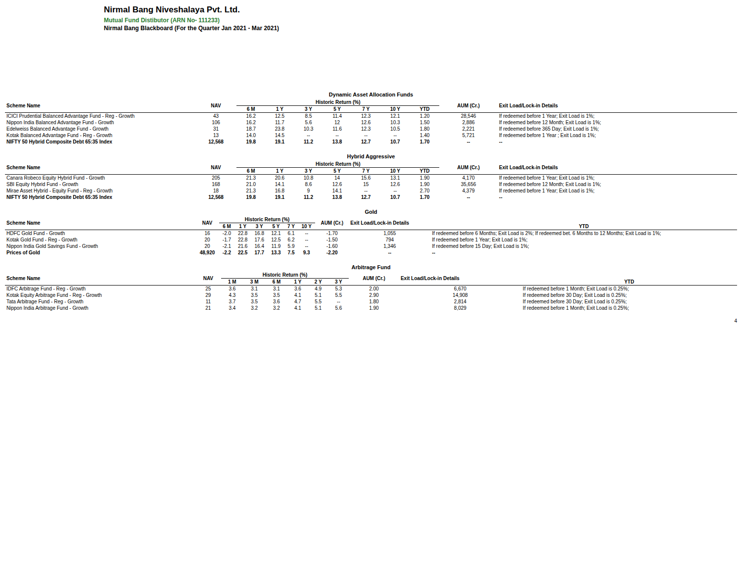Nirmal Bang Niveshalaya Pvt. Ltd.
Mutual Fund Distibutor (ARN No- 111233)
Nirmal Bang Blackboard (For the Quarter Jan 2021 - Mar 2021)
Dynamic Asset Allocation Funds
| Scheme Name | NAV | Historic Return (%) | AUM (Cr.) | Exit Load/Lock-in Details |
| --- | --- | --- | --- | --- |
| 6 M | 1 Y | 3 Y | 5 Y | 7 Y | 10 Y | YTD |
| ICICI Prudential Balanced Advantage Fund - Reg - Growth | 43 | 16.2 | 12.5 | 8.5 | 11.4 | 12.3 | 12.1 | 1.20 | 28,546 | If redeemed before 1 Year; Exit Load is 1%; |
| Nippon India Balanced Advantage Fund - Growth | 106 | 16.2 | 11.7 | 5.6 | 12 | 12.6 | 10.3 | 1.50 | 2,886 | If redeemed before 12 Month; Exit Load is 1%; |
| Edelweiss Balanced Advantage Fund - Growth | 31 | 18.7 | 23.8 | 10.3 | 11.6 | 12.3 | 10.5 | 1.80 | 2,221 | If redeemed before 365 Day; Exit Load is 1%; |
| Kotak Balanced Advantage Fund - Reg - Growth | 13 | 14.0 | 14.5 | -- | -- | -- | -- | 1.40 | 5,721 | If redeemed before 1 Year ; Exit Load is 1%; |
| NIFTY 50 Hybrid Composite Debt 65:35 Index | 12,568 | 19.8 | 19.1 | 11.2 | 13.8 | 12.7 | 10.7 | 1.70 | -- | -- |
Hybrid Aggressive
| Scheme Name | NAV | Historic Return (%) | AUM (Cr.) | Exit Load/Lock-in Details |
| --- | --- | --- | --- | --- |
| 6 M | 1 Y | 3 Y | 5 Y | 7 Y | 10 Y | YTD |
| Canara Robeco Equity Hybrid Fund - Growth | 205 | 21.3 | 20.6 | 10.8 | 14 | 15.6 | 13.1 | 1.90 | 4,170 | If redeemed before 1 Year; Exit Load is 1%; |
| SBI Equity Hybrid Fund - Growth | 168 | 21.0 | 14.1 | 8.6 | 12.6 | 15 | 12.6 | 1.90 | 35,656 | If redeemed before 12 Month; Exit Load is 1%; |
| Mirae Asset Hybrid - Equity Fund - Reg - Growth | 18 | 21.3 | 16.8 | 9 | 14.1 | -- | -- | 2.70 | 4,379 | If redeemed before 1 Year; Exit Load is 1%; |
| NIFTY 50 Hybrid Composite Debt 65:35 Index | 12,568 | 19.8 | 19.1 | 11.2 | 13.8 | 12.7 | 10.7 | 1.70 | -- | -- |
Gold
| Scheme Name | NAV | Historic Return (%) | AUM (Cr.) | Exit Load/Lock-in Details |
| --- | --- | --- | --- | --- |
| 6 M | 1 Y | 3 Y | 5 Y | 7 Y | 10 Y | YTD |
| HDFC Gold Fund - Growth | 16 | -2.0 | 22.8 | 16.8 | 12.1 | 6.1 | -- | -1.70 | 1,055 | If redeemed before 6 Months; Exit Load is 2%; If redeemed bet. 6 Months to 12 Months; Exit Load is 1%; |
| Kotak Gold Fund - Reg - Growth | 20 | -1.7 | 22.8 | 17.6 | 12.5 | 6.2 | -- | -1.50 | 794 | If redeemed before 1 Year; Exit Load is 1%; |
| Nippon India Gold Savings Fund - Growth | 20 | -2.1 | 21.6 | 16.4 | 11.9 | 5.9 | -- | -1.60 | 1,346 | If redeemed before 15 Day; Exit Load is 1%; |
| Prices of Gold | 48,920 | -2.2 | 22.5 | 17.7 | 13.3 | 7.5 | 9.3 | -2.20 | -- | -- |
Arbitrage Fund
| Scheme Name | NAV | Historic Return (%) | AUM (Cr.) | Exit Load/Lock-in Details |
| --- | --- | --- | --- | --- |
| 1 M | 3 M | 6 M | 1 Y | 2 Y | 3 Y | YTD |
| IDFC Arbitrage Fund - Reg - Growth | 25 | 3.6 | 3.1 | 3.1 | 3.6 | 4.9 | 5.3 | 2.00 | 6,670 | If redeemed before 1 Month; Exit Load is 0.25%; |
| Kotak Equity Arbitrage Fund - Reg - Growth | 29 | 4.3 | 3.5 | 3.5 | 4.1 | 5.1 | 5.5 | 2.90 | 14,908 | If redeemed before 30 Day; Exit Load is 0.25%; |
| Tata Arbitrage Fund - Reg - Growth | 11 | 3.7 | 3.5 | 3.6 | 4.7 | 5.5 | -- | 1.80 | 2,814 | If redeemed before 30 Day; Exit Load is 0.25%; |
| Nippon India Arbitrage Fund - Growth | 21 | 3.4 | 3.2 | 3.2 | 4.1 | 5.1 | 5.6 | 1.90 | 8,029 | If redeemed before 1 Month; Exit Load is 0.25%; |
4